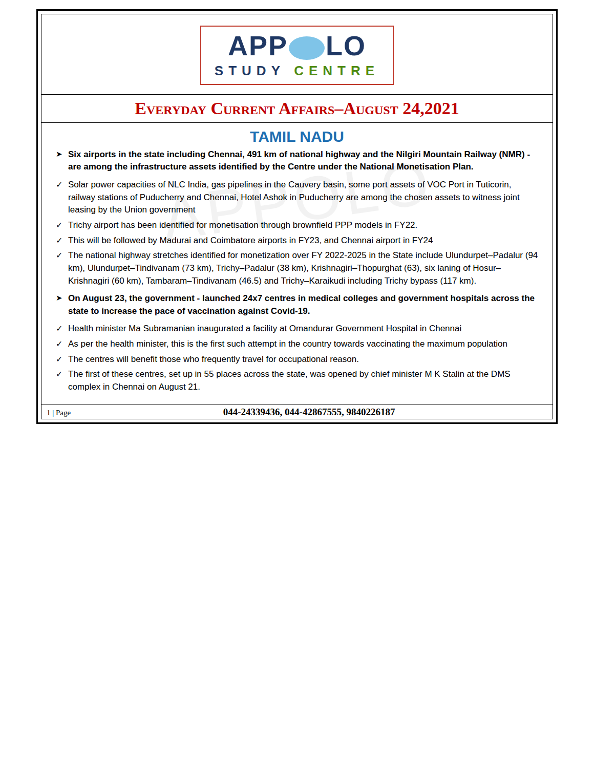APPOLO
APP LO
STUDY CENTRE
Everyday Current Affairs–August 24,2021
TAMIL NADU
Six airports in the state including Chennai, 491 km of national highway and the Nilgiri Mountain Railway (NMR) - are among the infrastructure assets identified by the Centre under the National Monetisation Plan.
Solar power capacities of NLC India, gas pipelines in the Cauvery basin, some port assets of VOC Port in Tuticorin, railway stations of Puducherry and Chennai, Hotel Ashok in Puducherry are among the chosen assets to witness joint leasing by the Union government
Trichy airport has been identified for monetisation through brownfield PPP models in FY22.
This will be followed by Madurai and Coimbatore airports in FY23, and Chennai airport in FY24
The national highway stretches identified for monetization over FY 2022-2025 in the State include Ulundurpet–Padalur (94 km), Ulundurpet–Tindivanam (73 km), Trichy–Padalur (38 km), Krishnagiri–Thopurghat (63), six laning of Hosur–Krishnagiri (60 km), Tambaram–Tindivanam (46.5) and Trichy–Karaikudi including Trichy bypass (117 km).
On August 23, the government - launched 24x7 centres in medical colleges and government hospitals across the state to increase the pace of vaccination against Covid-19.
Health minister Ma Subramanian inaugurated a facility at Omandurar Government Hospital in Chennai
As per the health minister, this is the first such attempt in the country towards vaccinating the maximum population
The centres will benefit those who frequently travel for occupational reason.
The first of these centres, set up in 55 places across the state, was opened by chief minister M K Stalin at the DMS complex in Chennai on August 21.
1 | Page
044-24339436, 044-42867555, 9840226187